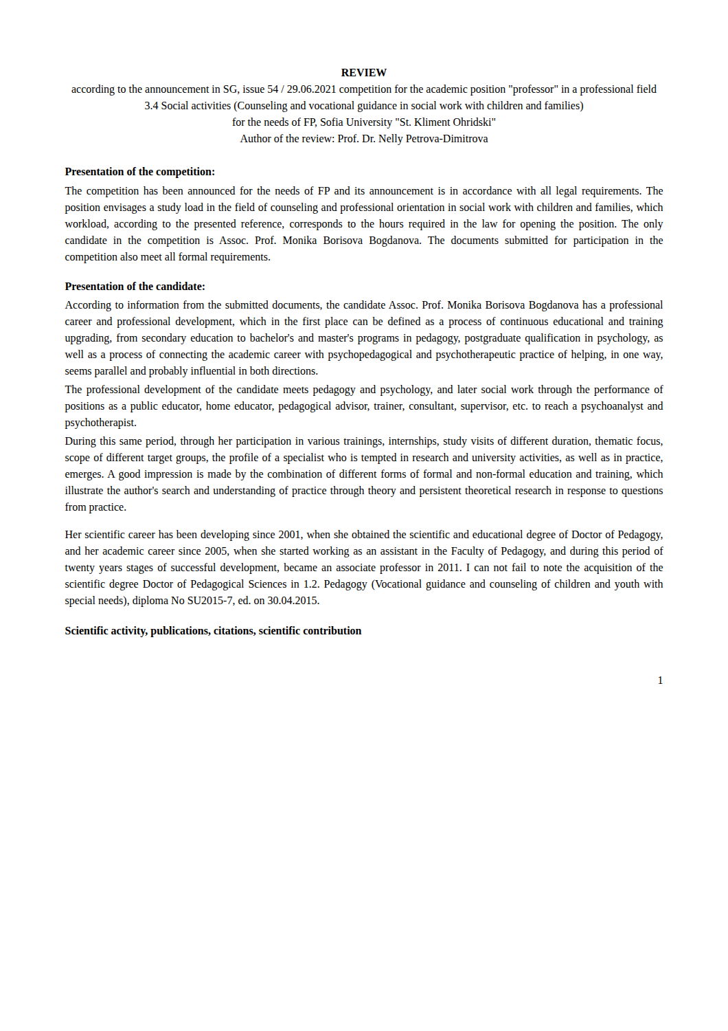REVIEW
according to the announcement in SG, issue 54 / 29.06.2021 competition for the academic position "professor" in a professional field
3.4 Social activities (Counseling and vocational guidance in social work with children and families)
for the needs of FP, Sofia University "St. Kliment Ohridski"
Author of the review: Prof. Dr. Nelly Petrova-Dimitrova
Presentation of the competition:
The competition has been announced for the needs of FP and its announcement is in accordance with all legal requirements. The position envisages a study load in the field of counseling and professional orientation in social work with children and families, which workload, according to the presented reference, corresponds to the hours required in the law for opening the position. The only candidate in the competition is Assoc. Prof. Monika Borisova Bogdanova. The documents submitted for participation in the competition also meet all formal requirements.
Presentation of the candidate:
According to information from the submitted documents, the candidate Assoc. Prof. Monika Borisova Bogdanova has a professional career and professional development, which in the first place can be defined as a process of continuous educational and training upgrading, from secondary education to bachelor's and master's programs in pedagogy, postgraduate qualification in psychology, as well as a process of connecting the academic career with psychopedagogical and psychotherapeutic practice of helping, in one way, seems parallel and probably influential in both directions.
The professional development of the candidate meets pedagogy and psychology, and later social work through the performance of positions as a public educator, home educator, pedagogical advisor, trainer, consultant, supervisor, etc. to reach a psychoanalyst and psychotherapist.
During this same period, through her participation in various trainings, internships, study visits of different duration, thematic focus, scope of different target groups, the profile of a specialist who is tempted in research and university activities, as well as in practice, emerges. A good impression is made by the combination of different forms of formal and non-formal education and training, which illustrate the author's search and understanding of practice through theory and persistent theoretical research in response to questions from practice.
Her scientific career has been developing since 2001, when she obtained the scientific and educational degree of Doctor of Pedagogy, and her academic career since 2005, when she started working as an assistant in the Faculty of Pedagogy, and during this period of twenty years stages of successful development, became an associate professor in 2011. I can not fail to note the acquisition of the scientific degree Doctor of Pedagogical Sciences in 1.2. Pedagogy (Vocational guidance and counseling of children and youth with special needs), diploma No SU2015-7, ed. on 30.04.2015.
Scientific activity, publications, citations, scientific contribution
1